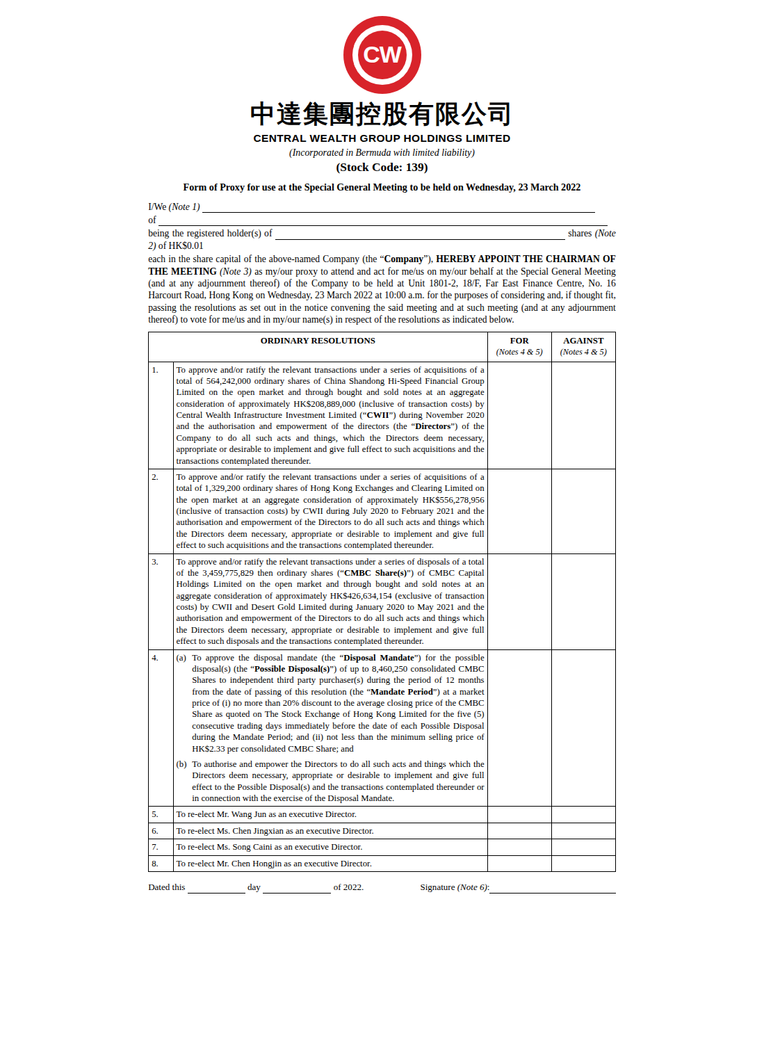CW
中達集團控股有限公司
CENTRAL WEALTH GROUP HOLDINGS LIMITED
(Incorporated in Bermuda with limited liability)
(Stock Code: 139)
Form of Proxy for use at the Special General Meeting to be held on Wednesday, 23 March 2022
I/We (Note 1)
of
being the registered holder(s) of shares (Note 2) of HK$0.01
each in the share capital of the above-named Company (the “Company”), HEREBY APPOINT THE CHAIRMAN OF THE MEETING (Note 3) as my/our proxy to attend and act for me/us on my/our behalf at the Special General Meeting (and at any adjournment thereof) of the Company to be held at Unit 1801-2, 18/F, Far East Finance Centre, No. 16 Harcourt Road, Hong Kong on Wednesday, 23 March 2022 at 10:00 a.m. for the purposes of considering and, if thought fit, passing the resolutions as set out in the notice convening the said meeting and at such meeting (and at any adjournment thereof) to vote for me/us and in my/our name(s) in respect of the resolutions as indicated below.
| ORDINARY RESOLUTIONS | FOR (Notes 4 & 5) | AGAINST (Notes 4 & 5) |
| --- | --- | --- |
| 1. | To approve and/or ratify the relevant transactions under a series of acquisitions of a total of 564,242,000 ordinary shares of China Shandong Hi-Speed Financial Group Limited on the open market and through bought and sold notes at an aggregate consideration of approximately HK$208,889,000 (inclusive of transaction costs) by Central Wealth Infrastructure Investment Limited (“ CWII ”) during November 2020 and the authorisation and empowerment of the directors (the “ Directors ”) of the Company to do all such acts and things, which the Directors deem necessary, appropriate or desirable to implement and give full effect to such acquisitions and the transactions contemplated thereunder. | | |
| 2. | To approve and/or ratify the relevant transactions under a series of acquisitions of a total of 1,329,200 ordinary shares of Hong Kong Exchanges and Clearing Limited on the open market at an aggregate consideration of approximately HK$556,278,956 (inclusive of transaction costs) by CWII during July 2020 to February 2021 and the authorisation and empowerment of the Directors to do all such acts and things which the Directors deem necessary, appropriate or desirable to implement and give full effect to such acquisitions and the transactions contemplated thereunder. | | |
| 3. | To approve and/or ratify the relevant transactions under a series of disposals of a total of the 3,459,775,829 then ordinary shares (“ CMBC Share(s) ”) of CMBC Capital Holdings Limited on the open market and through bought and sold notes at an aggregate consideration of approximately HK$426,634,154 (exclusive of transaction costs) by CWII and Desert Gold Limited during January 2020 to May 2021 and the authorisation and empowerment of the Directors to do all such acts and things which the Directors deem necessary, appropriate or desirable to implement and give full effect to such disposals and the transactions contemplated thereunder. | | |
| 4. | (a) To approve the disposal mandate (the “ Disposal Mandate ”) for the possible disposal(s) (the “ Possible Disposal(s) ”) of up to 8,460,250 consolidated CMBC Shares to independent third party purchaser(s) during the period of 12 months from the date of passing of this resolution (the “ Mandate Period ”) at a market price of (i) no more than 20% discount to the average closing price of the CMBC Share as quoted on The Stock Exchange of Hong Kong Limited for the five (5) consecutive trading days immediately before the date of each Possible Disposal during the Mandate Period; and (ii) not less than the minimum selling price of HK$2.33 per consolidated CMBC Share; and (b) To authorise and empower the Directors to do all such acts and things which the Directors deem necessary, appropriate or desirable to implement and give full effect to the Possible Disposal(s) and the transactions contemplated thereunder or in connection with the exercise of the Disposal Mandate. | | |
| 5. | To re-elect Mr. Wang Jun as an executive Director. | | |
| 6. | To re-elect Ms. Chen Jingxian as an executive Director. | | |
| 7. | To re-elect Ms. Song Caini as an executive Director. | | |
| 8. | To re-elect Mr. Chen Hongjin as an executive Director. | | |
Dated this day of 2022.
Signature (Note 6):